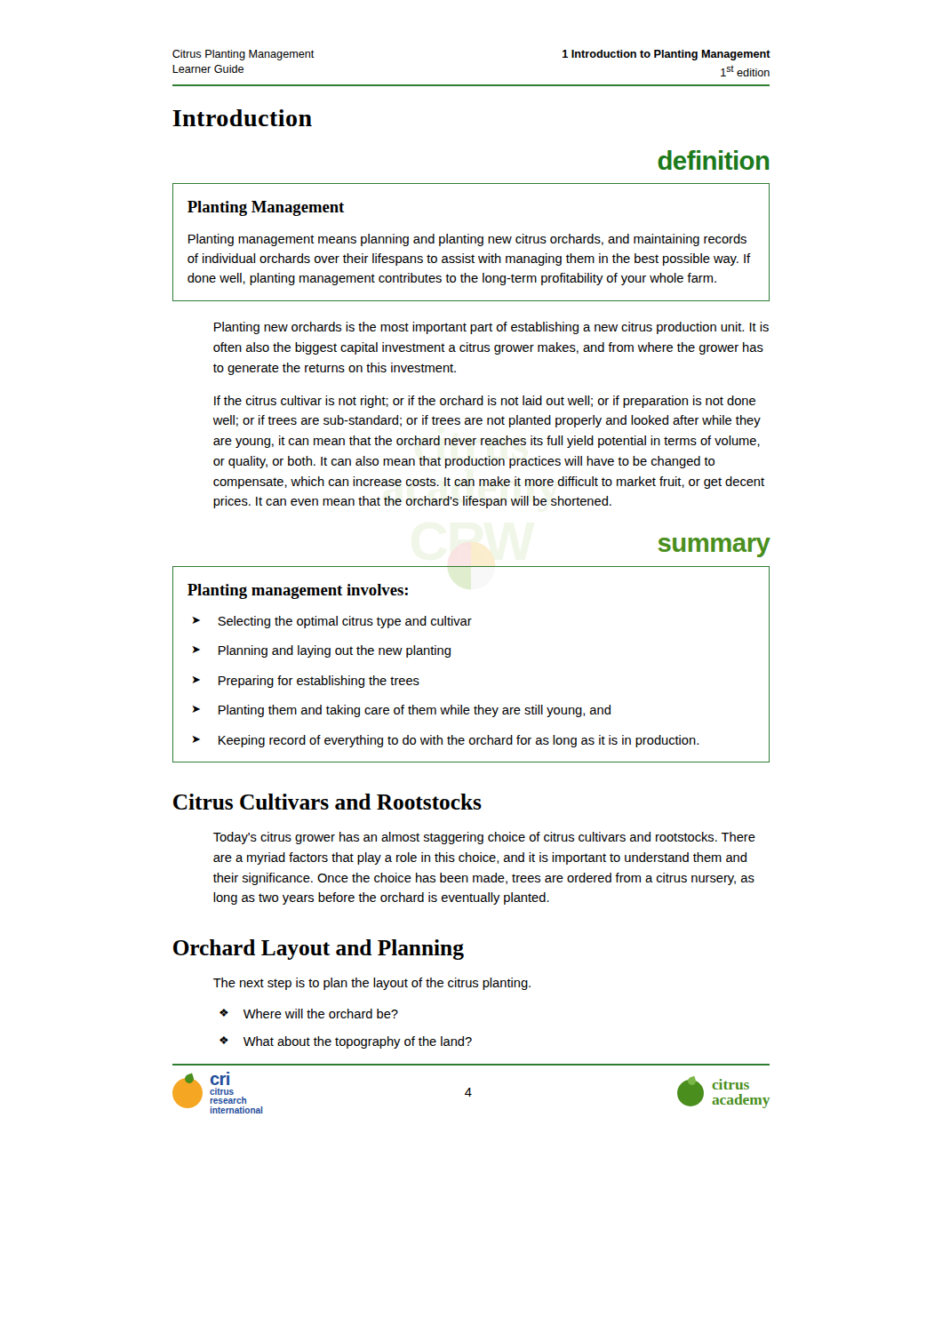| Citrus Planting Management Learner Guide | 1 Introduction to Planting Management 1 st edition |
citrus
academy
CRW
Introduction
definition
Planting Management
Planting management means planning and planting new citrus orchards, and maintaining records of individual orchards over their lifespans to assist with managing them in the best possible way. If done well, planting management contributes to the long-term profitability of your whole farm.
Planting new orchards is the most important part of establishing a new citrus production unit. It is often also the biggest capital investment a citrus grower makes, and from where the grower has to generate the returns on this investment.
If the citrus cultivar is not right; or if the orchard is not laid out well; or if preparation is not done well; or if trees are sub-standard; or if trees are not planted properly and looked after while they are young, it can mean that the orchard never reaches its full yield potential in terms of volume, or quality, or both. It can also mean that production practices will have to be changed to compensate, which can increase costs. It can make it more difficult to market fruit, or get decent prices. It can even mean that the orchard's lifespan will be shortened.
summary
Planting management involves:
Selecting the optimal citrus type and cultivar
Planning and laying out the new planting
Preparing for establishing the trees
Planting them and taking care of them while they are still young, and
Keeping record of everything to do with the orchard for as long as it is in production.
Citrus Cultivars and Rootstocks
Today's citrus grower has an almost staggering choice of citrus cultivars and rootstocks. There are a myriad factors that play a role in this choice, and it is important to understand them and their significance. Once the choice has been made, trees are ordered from a citrus nursery, as long as two years before the orchard is eventually planted.
Orchard Layout and Planning
The next step is to plan the layout of the citrus planting.
Where will the orchard be?
What about the topography of the land?
| cri citrus research international | 4 | citrus academy |